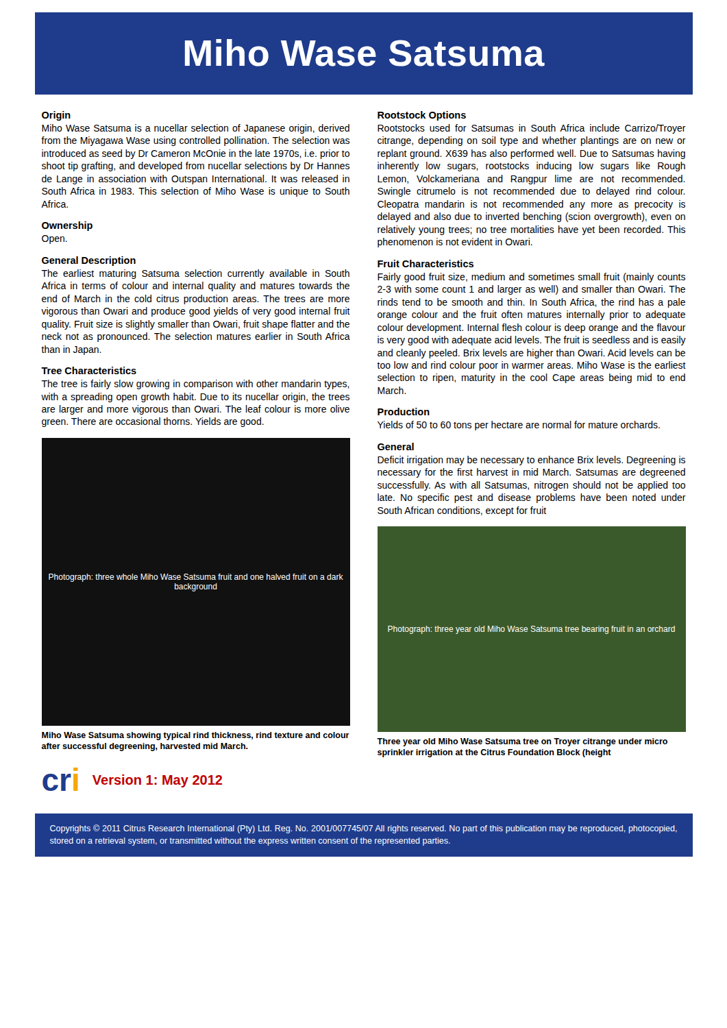Miho Wase Satsuma
Origin
Miho Wase Satsuma is a nucellar selection of Japanese origin, derived from the Miyagawa Wase using controlled pollination. The selection was introduced as seed by Dr Cameron McOnie in the late 1970s, i.e. prior to shoot tip grafting, and developed from nucellar selections by Dr Hannes de Lange in association with Outspan International. It was released in South Africa in 1983. This selection of Miho Wase is unique to South Africa.
Ownership
Open.
General Description
The earliest maturing Satsuma selection currently available in South Africa in terms of colour and internal quality and matures towards the end of March in the cold citrus production areas. The trees are more vigorous than Owari and produce good yields of very good internal fruit quality. Fruit size is slightly smaller than Owari, fruit shape flatter and the neck not as pronounced. The selection matures earlier in South Africa than in Japan.
Tree Characteristics
The tree is fairly slow growing in comparison with other mandarin types, with a spreading open growth habit. Due to its nucellar origin, the trees are larger and more vigorous than Owari. The leaf colour is more olive green. There are occasional thorns. Yields are good.
Photograph: three whole Miho Wase Satsuma fruit and one halved fruit on a dark background
Miho Wase Satsuma showing typical rind thickness, rind texture and colour after successful degreening, harvested mid March.
cri
Version 1: May 2012
Rootstock Options
Rootstocks used for Satsumas in South Africa include Carrizo/Troyer citrange, depending on soil type and whether plantings are on new or replant ground. X639 has also performed well. Due to Satsumas having inherently low sugars, rootstocks inducing low sugars like Rough Lemon, Volckameriana and Rangpur lime are not recommended. Swingle citrumelo is not recommended due to delayed rind colour. Cleopatra mandarin is not recommended any more as precocity is delayed and also due to inverted benching (scion overgrowth), even on relatively young trees; no tree mortalities have yet been recorded. This phenomenon is not evident in Owari.
Fruit Characteristics
Fairly good fruit size, medium and sometimes small fruit (mainly counts 2-3 with some count 1 and larger as well) and smaller than Owari. The rinds tend to be smooth and thin. In South Africa, the rind has a pale orange colour and the fruit often matures internally prior to adequate colour development. Internal flesh colour is deep orange and the flavour is very good with adequate acid levels. The fruit is seedless and is easily and cleanly peeled. Brix levels are higher than Owari. Acid levels can be too low and rind colour poor in warmer areas. Miho Wase is the earliest selection to ripen, maturity in the cool Cape areas being mid to end March.
Production
Yields of 50 to 60 tons per hectare are normal for mature orchards.
General
Deficit irrigation may be necessary to enhance Brix levels. Degreening is necessary for the first harvest in mid March. Satsumas are degreened successfully. As with all Satsumas, nitrogen should not be applied too late. No specific pest and disease problems have been noted under South African conditions, except for fruit
Photograph: three year old Miho Wase Satsuma tree bearing fruit in an orchard
Three year old Miho Wase Satsuma tree on Troyer citrange under micro sprinkler irrigation at the Citrus Foundation Block (height
Copyrights © 2011 Citrus Research International (Pty) Ltd. Reg. No. 2001/007745/07 All rights reserved. No part of this publication may be reproduced, photocopied, stored on a retrieval system, or transmitted without the express written consent of the represented parties.